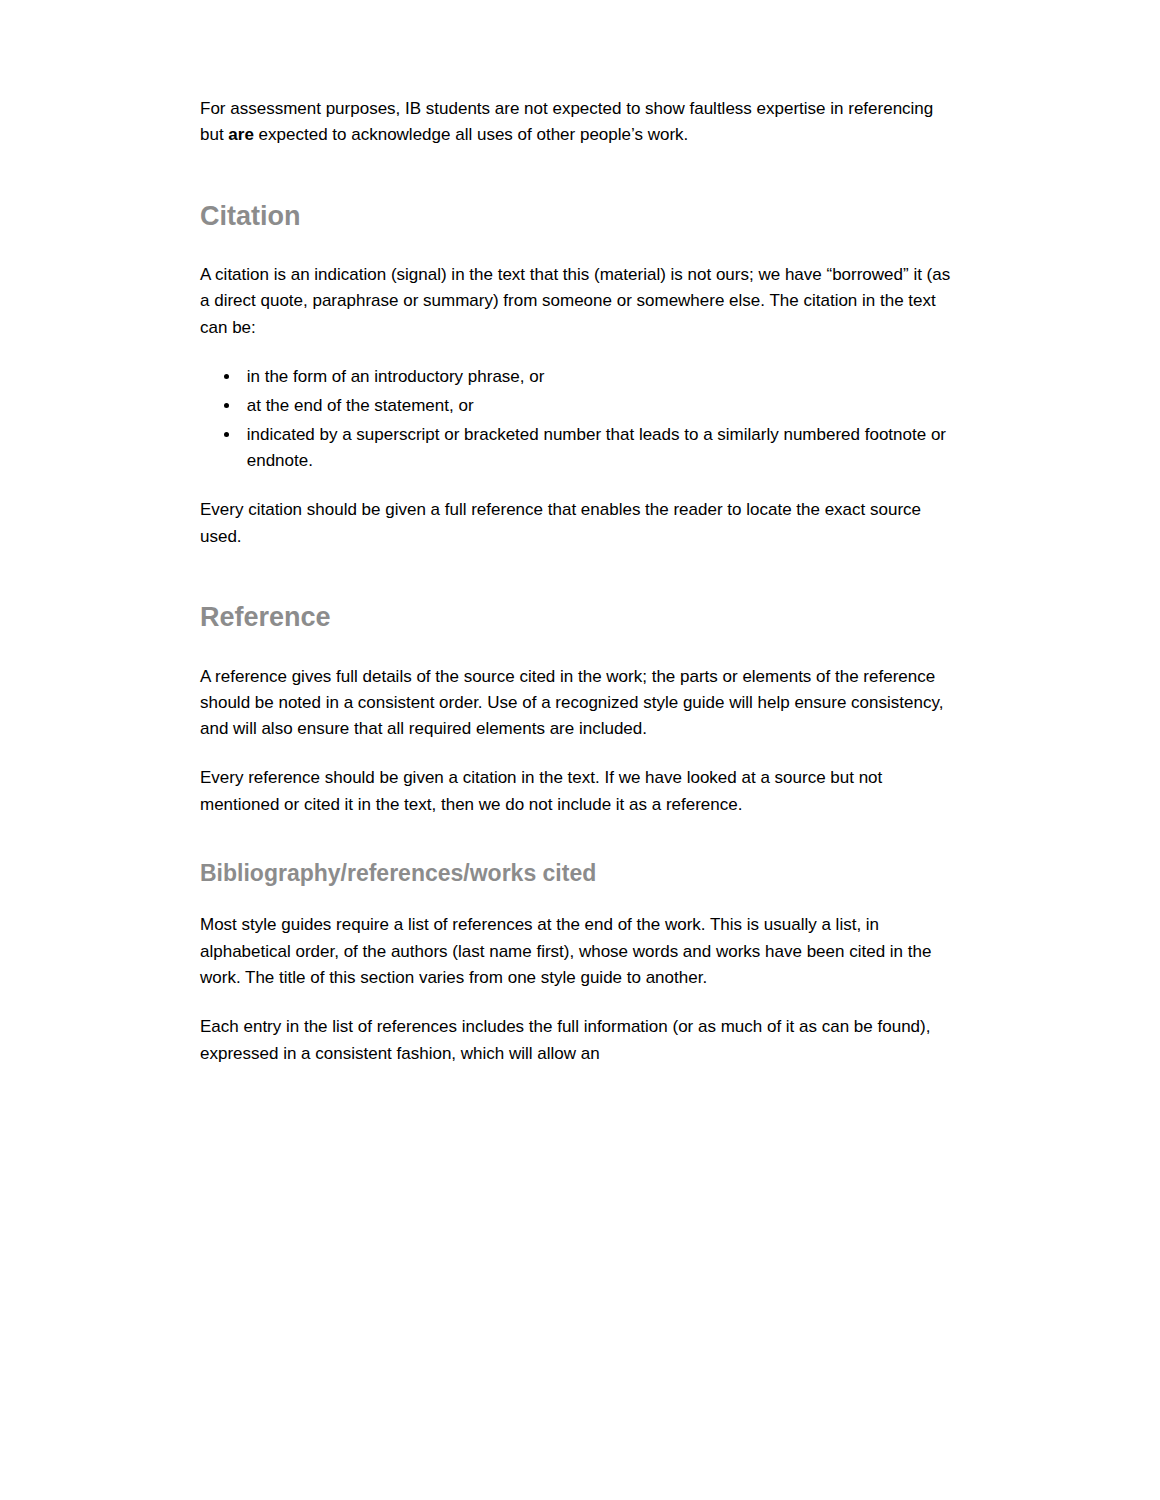For assessment purposes, IB students are not expected to show faultless expertise in referencing but are expected to acknowledge all uses of other people’s work.
Citation
A citation is an indication (signal) in the text that this (material) is not ours; we have “borrowed” it (as a direct quote, paraphrase or summary) from someone or somewhere else. The citation in the text can be:
in the form of an introductory phrase, or
at the end of the statement, or
indicated by a superscript or bracketed number that leads to a similarly numbered footnote or endnote.
Every citation should be given a full reference that enables the reader to locate the exact source used.
Reference
A reference gives full details of the source cited in the work; the parts or elements of the reference should be noted in a consistent order. Use of a recognized style guide will help ensure consistency, and will also ensure that all required elements are included.
Every reference should be given a citation in the text. If we have looked at a source but not mentioned or cited it in the text, then we do not include it as a reference.
Bibliography/references/works cited
Most style guides require a list of references at the end of the work. This is usually a list, in alphabetical order, of the authors (last name first), whose words and works have been cited in the work. The title of this section varies from one style guide to another.
Each entry in the list of references includes the full information (or as much of it as can be found), expressed in a consistent fashion, which will allow an